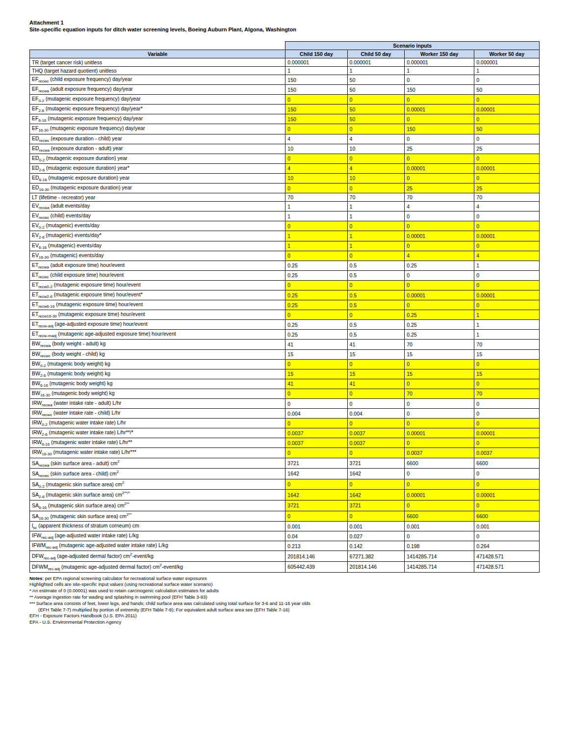Attachment 1
Site-specific equation inputs for ditch water screening levels, Boeing Auburn Plant, Algona, Washington
| | Scenario inputs |
| --- | --- |
| Variable | Child 150 day | Child 50 day | Worker 150 day | Worker 50 day |
| TR (target cancer risk) unitless | 0.000001 | 0.000001 | 0.000001 | 0.000001 |
| THQ (target hazard quotient) unitless | 1 | 1 | 1 | 1 |
| EF recwc (child exposure frequency) day/year | 150 | 50 | 0 | 0 |
| EF recwa (adult exposure frequency) day/year | 150 | 50 | 150 | 50 |
| EF 0-2 (mutagenic exposure frequency) day/year | 0 | 0 | 0 | 0 |
| EF 2-6 (mutagenic exposure frequency) day/year* | 150 | 50 | 0.00001 | 0.00001 |
| EF 6-16 (mutagenic exposure frequency) day/year | 150 | 50 | 0 | 0 |
| EF 16-30 (mutagenic exposure frequency) day/year | 0 | 0 | 150 | 50 |
| ED recwc (exposure duration - child) year | 4 | 4 | 0 | 0 |
| ED recwa (exposure duration - adult) year | 10 | 10 | 25 | 25 |
| ED 0-2 (mutagenic exposure duration) year | 0 | 0 | 0 | 0 |
| ED 2-6 (mutagenic exposure duration) year* | 4 | 4 | 0.00001 | 0.00001 |
| ED 6-16 (mutagenic exposure duration) year | 10 | 10 | 0 | 0 |
| ED 16-30 (mutagenic exposure duration) year | 0 | 0 | 25 | 25 |
| LT (lifetime - recreator) year | 70 | 70 | 70 | 70 |
| EV recwa (adult events/day | 1 | 1 | 4 | 4 |
| EV recwc (child) events/day | 1 | 1 | 0 | 0 |
| EV 0-2 (mutagenic) events/day | 0 | 0 | 0 | 0 |
| EV 2-6 (mutagenic) events/day* | 1 | 1 | 0.00001 | 0.00001 |
| EV 6-16 (mutagenic) events/day | 1 | 1 | 0 | 0 |
| EV 16-30 (mutagenic) events/day | 0 | 0 | 4 | 4 |
| ET recwa (adult exposure time) hour/event | 0.25 | 0.5 | 0.25 | 1 |
| ET recwc (child exposure time) hour/event | 0.25 | 0.5 | 0 | 0 |
| ET recw0-2 (mutagenic exposure time) hour/event | 0 | 0 | 0 | 0 |
| ET recw2-6 (mutagenic exposure time) hour/event* | 0.25 | 0.5 | 0.00001 | 0.00001 |
| ET recw6-16 (mutagenic exposure time) hour/event | 0.25 | 0.5 | 0 | 0 |
| ET recw16-30 (mutagenic exposure time) hour/event | 0 | 0 | 0.25 | 1 |
| ET recw-adj (age-adjusted exposure time) hour/event | 0.25 | 0.5 | 0.25 | 1 |
| ET recw-madj (mutagenic age-adjusted exposure time) hour/event | 0.25 | 0.5 | 0.25 | 1 |
| BW recwa (body weight - adult) kg | 41 | 41 | 70 | 70 |
| BW recwc (body weight - child) kg | 15 | 15 | 15 | 15 |
| BW 0-2 (mutagenic body weight) kg | 0 | 0 | 0 | 0 |
| BW 2-6 (mutagenic body weight) kg | 15 | 15 | 15 | 15 |
| BW 6-16 (mutagenic body weight) kg | 41 | 41 | 0 | 0 |
| BW 16-30 (mutagenic body weight) kg | 0 | 0 | 70 | 70 |
| IRW recwa (water intake rate - adult) L/hr | 0 | 0 | 0 | 0 |
| IRW recwc (water intake rate - child) L/hr | 0.004 | 0.004 | 0 | 0 |
| IRW 0-2 (mutagenic water intake rate) L/hr | 0 | 0 | 0 | 0 |
| IRW 2-6 (mutagenic water intake rate) L/hr**/* | 0.0037 | 0.0037 | 0.00001 | 0.00001 |
| IRW 6-16 (mutagenic water intake rate) L/hr** | 0.0037 | 0.0037 | 0 | 0 |
| IRW 16-30 (mutagenic water intake rate) L/hr*** | 0 | 0 | 0.0037 | 0.0037 |
| SA recwa (skin surface area - adult) cm 2 | 3721 | 3721 | 6600 | 6600 |
| SA recwc (skin surface area - child) cm 2 | 1642 | 1642 | 0 | 0 |
| SA 0-2 (mutagenic skin surface area) cm 2 | 0 | 0 | 0 | 0 |
| SA 2-6 (mutagenic skin surface area) cm 2**/* | 1642 | 1642 | 0.00001 | 0.00001 |
| SA 6-16 (mutagenic skin surface area) cm 2** | 3721 | 3721 | 0 | 0 |
| SA 16-30 (mutagenic skin surface area) cm 2** | 0 | 0 | 6600 | 6600 |
| l sc (apparent thickness of stratum corneum) cm | 0.001 | 0.001 | 0.001 | 0.001 |
| IFW rec-adj (age-adjusted water intake rate) L/kg | 0.04 | 0.027 | 0 | 0 |
| IFWM rec-adj (mutagenic age-adjusted water intake rate) L/kg | 0.213 | 0.142 | 0.198 | 0.264 |
| DFW rec-adj (age-adjusted dermal factor) cm 2 -event/kg | 201814.146 | 67271.382 | 1414285.714 | 471428.571 |
| DFWM rec-adj (mutagenic age-adjusted dermal factor) cm 2 -event/kg | 605442.439 | 201814.146 | 1414285.714 | 471428.571 |
Notes: per EPA regional screening calculator for recreational surface water exposures
Highlighted cells are site-specific input values (using recreational surface water scenario)
* An estimate of 0 (0.00001) was used to retain carcinogenic calculation estimates for adults
** Average ingestion rate for wading and splashing in swimming pool (EFH Table 3-93)
*** Surface area consists of feet, lower legs, and hands; child surface area was calculated using total surface for 3-6 and 11-16 year olds
(EFH Table 7-7) multiplied by portion of extremity (EFH Table 7-9); For equivalent adult surface area see (EFH Table 7-16)
EFH - Exposure Factors Handbook (U.S. EPA 2011)
EPA - U.S. Environmental Protection Agency